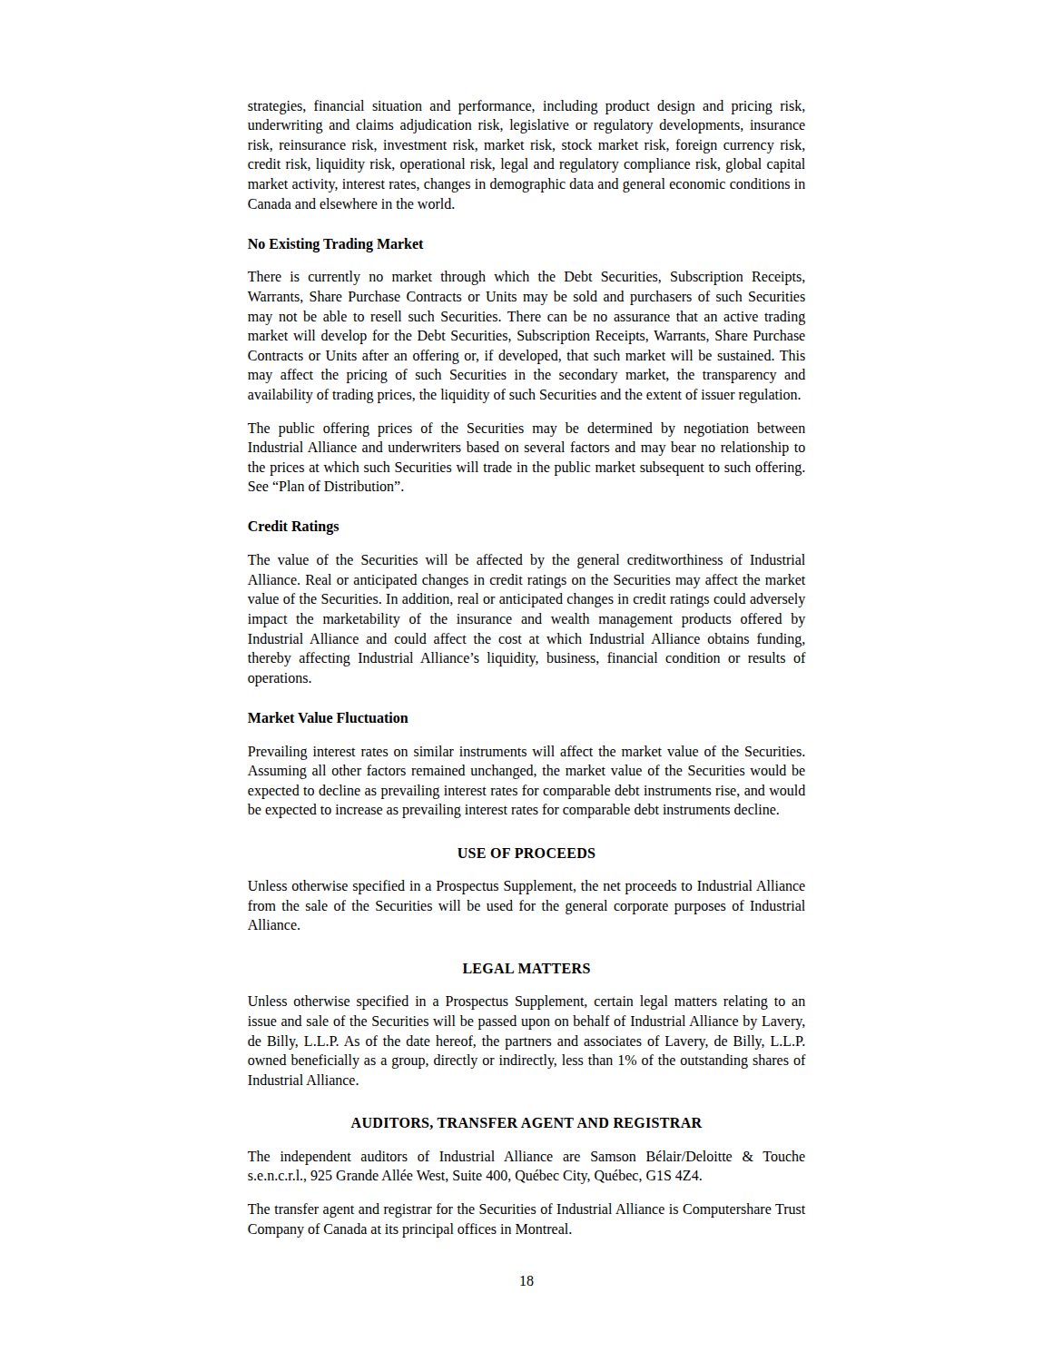strategies, financial situation and performance, including product design and pricing risk, underwriting and claims adjudication risk, legislative or regulatory developments, insurance risk, reinsurance risk, investment risk, market risk, stock market risk, foreign currency risk, credit risk, liquidity risk, operational risk, legal and regulatory compliance risk, global capital market activity, interest rates, changes in demographic data and general economic conditions in Canada and elsewhere in the world.
No Existing Trading Market
There is currently no market through which the Debt Securities, Subscription Receipts, Warrants, Share Purchase Contracts or Units may be sold and purchasers of such Securities may not be able to resell such Securities. There can be no assurance that an active trading market will develop for the Debt Securities, Subscription Receipts, Warrants, Share Purchase Contracts or Units after an offering or, if developed, that such market will be sustained. This may affect the pricing of such Securities in the secondary market, the transparency and availability of trading prices, the liquidity of such Securities and the extent of issuer regulation.
The public offering prices of the Securities may be determined by negotiation between Industrial Alliance and underwriters based on several factors and may bear no relationship to the prices at which such Securities will trade in the public market subsequent to such offering. See “Plan of Distribution”.
Credit Ratings
The value of the Securities will be affected by the general creditworthiness of Industrial Alliance. Real or anticipated changes in credit ratings on the Securities may affect the market value of the Securities. In addition, real or anticipated changes in credit ratings could adversely impact the marketability of the insurance and wealth management products offered by Industrial Alliance and could affect the cost at which Industrial Alliance obtains funding, thereby affecting Industrial Alliance’s liquidity, business, financial condition or results of operations.
Market Value Fluctuation
Prevailing interest rates on similar instruments will affect the market value of the Securities. Assuming all other factors remained unchanged, the market value of the Securities would be expected to decline as prevailing interest rates for comparable debt instruments rise, and would be expected to increase as prevailing interest rates for comparable debt instruments decline.
USE OF PROCEEDS
Unless otherwise specified in a Prospectus Supplement, the net proceeds to Industrial Alliance from the sale of the Securities will be used for the general corporate purposes of Industrial Alliance.
LEGAL MATTERS
Unless otherwise specified in a Prospectus Supplement, certain legal matters relating to an issue and sale of the Securities will be passed upon on behalf of Industrial Alliance by Lavery, de Billy, L.L.P. As of the date hereof, the partners and associates of Lavery, de Billy, L.L.P. owned beneficially as a group, directly or indirectly, less than 1% of the outstanding shares of Industrial Alliance.
AUDITORS, TRANSFER AGENT AND REGISTRAR
The independent auditors of Industrial Alliance are Samson Bélair/Deloitte & Touche s.e.n.c.r.l., 925 Grande Allée West, Suite 400, Québec City, Québec, G1S 4Z4.
The transfer agent and registrar for the Securities of Industrial Alliance is Computershare Trust Company of Canada at its principal offices in Montreal.
18